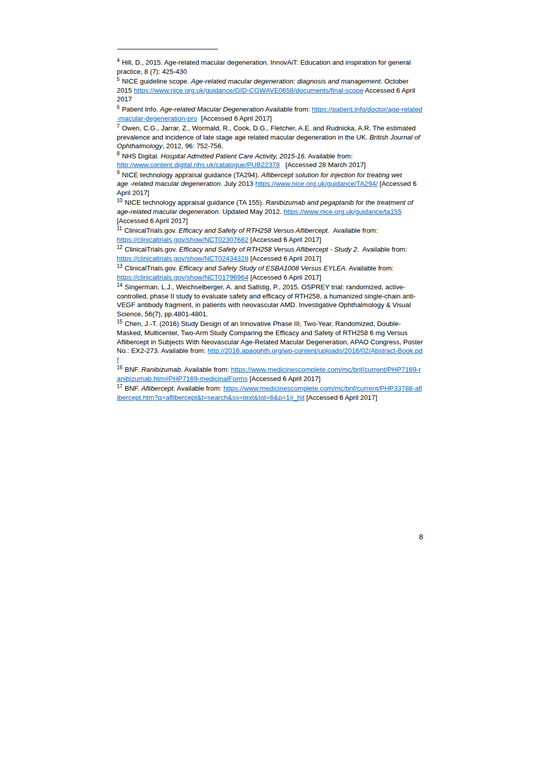4 Hill, D., 2015. Age-related macular degeneration. InnovAiT: Education and inspiration for general practice, 8 (7): 425-430
5 NICE guideline scope. Age-related macular degeneration: diagnosis and management. October 2015 https://www.nice.org.uk/guidance/GID-CGWAVE0658/documents/final-scope Accessed 6 April 2017
6 Patient Info. Age-related Macular Degeneration Available from: https://patient.info/doctor/age-related-macular-degeneration-pro [Accessed 6 April 2017]
7 Owen, C.G., Jarrar, Z., Wormald, R., Cook, D.G., Fletcher, A.E. and Rudnicka, A.R. The estimated prevalence and incidence of late stage age related macular degeneration in the UK. British Journal of Ophthalmology, 2012, 96: 752-756.
8 NHS Digital. Hospital Admitted Patient Care Activity, 2015-16. Available from:
http://www.content.digital.nhs.uk/catalogue/PUB22378 [Accessed 28 March 2017]
9 NICE technology appraisal guidance (TA294). Aflibercept solution for injection for treating wet age ‑related macular degeneration. July 2013 https://www.nice.org.uk/guidance/TA294/ [Accessed 6 April 2017]
10 NICE technology appraisal guidance (TA 155). Ranibizumab and pegaptanib for the treatment of age-related macular degeneration. Updated May 2012. https://www.nice.org.uk/guidance/ta155 [Accessed 6 April 2017]
11 ClinicalTrials.gov. Efficacy and Safety of RTH258 Versus Aflibercept. Available from:
https://clinicaltrials.gov/show/NCT02307682 [Accessed 6 April 2017]
12 ClinicalTrials.gov. Efficacy and Safety of RTH258 Versus Aflibercept - Study 2. Available from:
https://clinicaltrials.gov/show/NCT02434328 [Accessed 6 April 2017]
13 ClinicalTrials.gov. Efficacy and Safety Study of ESBA1008 Versus EYLEA. Available from:
https://clinicaltrials.gov/show/NCT01796964 [Accessed 6 April 2017]
14 Singerman, L.J., Weichselberger, A. and Sallstig, P., 2015. OSPREY trial: randomized, active-controlled, phase II study to evaluate safety and efficacy of RTH258, a humanized single-chain anti-VEGF antibody fragment, in patients with neovascular AMD. Investigative Ophthalmology & Visual Science, 56(7), pp.4801-4801.
15 Chen, J.-T. (2016) Study Design of an Innovative Phase III, Two-Year, Randomized, Double-Masked, Multicenter, Two-Arm Study Comparing the Efficacy and Safety of RTH258 6 mg Versus Aflibercept in Subjects With Neovascular Age-Related Macular Degeneration, APAO Congress, Poster No.: EX2-273. Available from: http://2016.apaophth.org/wp-content/uploads/2016/02/Abstract-Book.pdf
16 BNF. Ranibizumab. Available from: https://www.medicinescomplete.com/mc/bnf/current/PHP7169-ranibizumab.htm#PHP7169-medicinalForms [Accessed 6 April 2017]
17 BNF. Aflibercept. Available from: https://www.medicinescomplete.com/mc/bnf/current/PHP33788-aflibercept.htm?q=aflibercept&t=search&ss=text&tot=6&p=1#_hit [Accessed 6 April 2017]
8